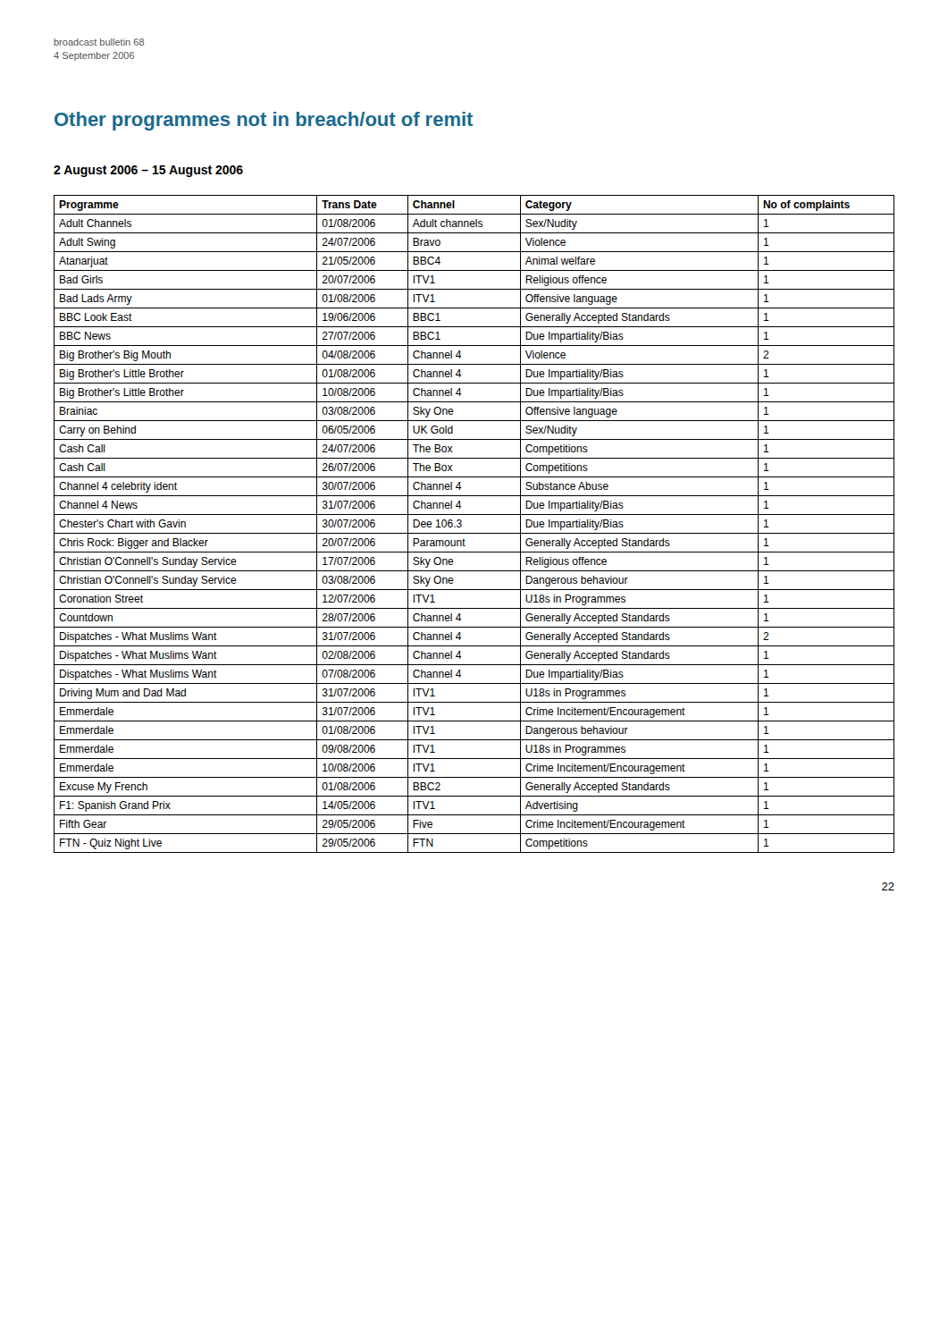broadcast bulletin 68
4 September 2006
Other programmes not in breach/out of remit
2 August 2006 – 15 August 2006
| Programme | Trans Date | Channel | Category | No of complaints |
| --- | --- | --- | --- | --- |
| Adult Channels | 01/08/2006 | Adult channels | Sex/Nudity | 1 |
| Adult Swing | 24/07/2006 | Bravo | Violence | 1 |
| Atanarjuat | 21/05/2006 | BBC4 | Animal welfare | 1 |
| Bad Girls | 20/07/2006 | ITV1 | Religious offence | 1 |
| Bad Lads Army | 01/08/2006 | ITV1 | Offensive language | 1 |
| BBC Look East | 19/06/2006 | BBC1 | Generally Accepted Standards | 1 |
| BBC News | 27/07/2006 | BBC1 | Due Impartiality/Bias | 1 |
| Big Brother's Big Mouth | 04/08/2006 | Channel 4 | Violence | 2 |
| Big Brother's Little Brother | 01/08/2006 | Channel 4 | Due Impartiality/Bias | 1 |
| Big Brother's Little Brother | 10/08/2006 | Channel 4 | Due Impartiality/Bias | 1 |
| Brainiac | 03/08/2006 | Sky One | Offensive language | 1 |
| Carry on Behind | 06/05/2006 | UK Gold | Sex/Nudity | 1 |
| Cash Call | 24/07/2006 | The Box | Competitions | 1 |
| Cash Call | 26/07/2006 | The Box | Competitions | 1 |
| Channel 4 celebrity ident | 30/07/2006 | Channel 4 | Substance Abuse | 1 |
| Channel 4 News | 31/07/2006 | Channel 4 | Due Impartiality/Bias | 1 |
| Chester's Chart with Gavin | 30/07/2006 | Dee 106.3 | Due Impartiality/Bias | 1 |
| Chris Rock: Bigger and Blacker | 20/07/2006 | Paramount | Generally Accepted Standards | 1 |
| Christian O'Connell's Sunday Service | 17/07/2006 | Sky One | Religious offence | 1 |
| Christian O'Connell's Sunday Service | 03/08/2006 | Sky One | Dangerous behaviour | 1 |
| Coronation Street | 12/07/2006 | ITV1 | U18s in Programmes | 1 |
| Countdown | 28/07/2006 | Channel 4 | Generally Accepted Standards | 1 |
| Dispatches - What Muslims Want | 31/07/2006 | Channel 4 | Generally Accepted Standards | 2 |
| Dispatches - What Muslims Want | 02/08/2006 | Channel 4 | Generally Accepted Standards | 1 |
| Dispatches - What Muslims Want | 07/08/2006 | Channel 4 | Due Impartiality/Bias | 1 |
| Driving Mum and Dad Mad | 31/07/2006 | ITV1 | U18s in Programmes | 1 |
| Emmerdale | 31/07/2006 | ITV1 | Crime Incitement/Encouragement | 1 |
| Emmerdale | 01/08/2006 | ITV1 | Dangerous behaviour | 1 |
| Emmerdale | 09/08/2006 | ITV1 | U18s in Programmes | 1 |
| Emmerdale | 10/08/2006 | ITV1 | Crime Incitement/Encouragement | 1 |
| Excuse My French | 01/08/2006 | BBC2 | Generally Accepted Standards | 1 |
| F1: Spanish Grand Prix | 14/05/2006 | ITV1 | Advertising | 1 |
| Fifth Gear | 29/05/2006 | Five | Crime Incitement/Encouragement | 1 |
| FTN - Quiz Night Live | 29/05/2006 | FTN | Competitions | 1 |
22